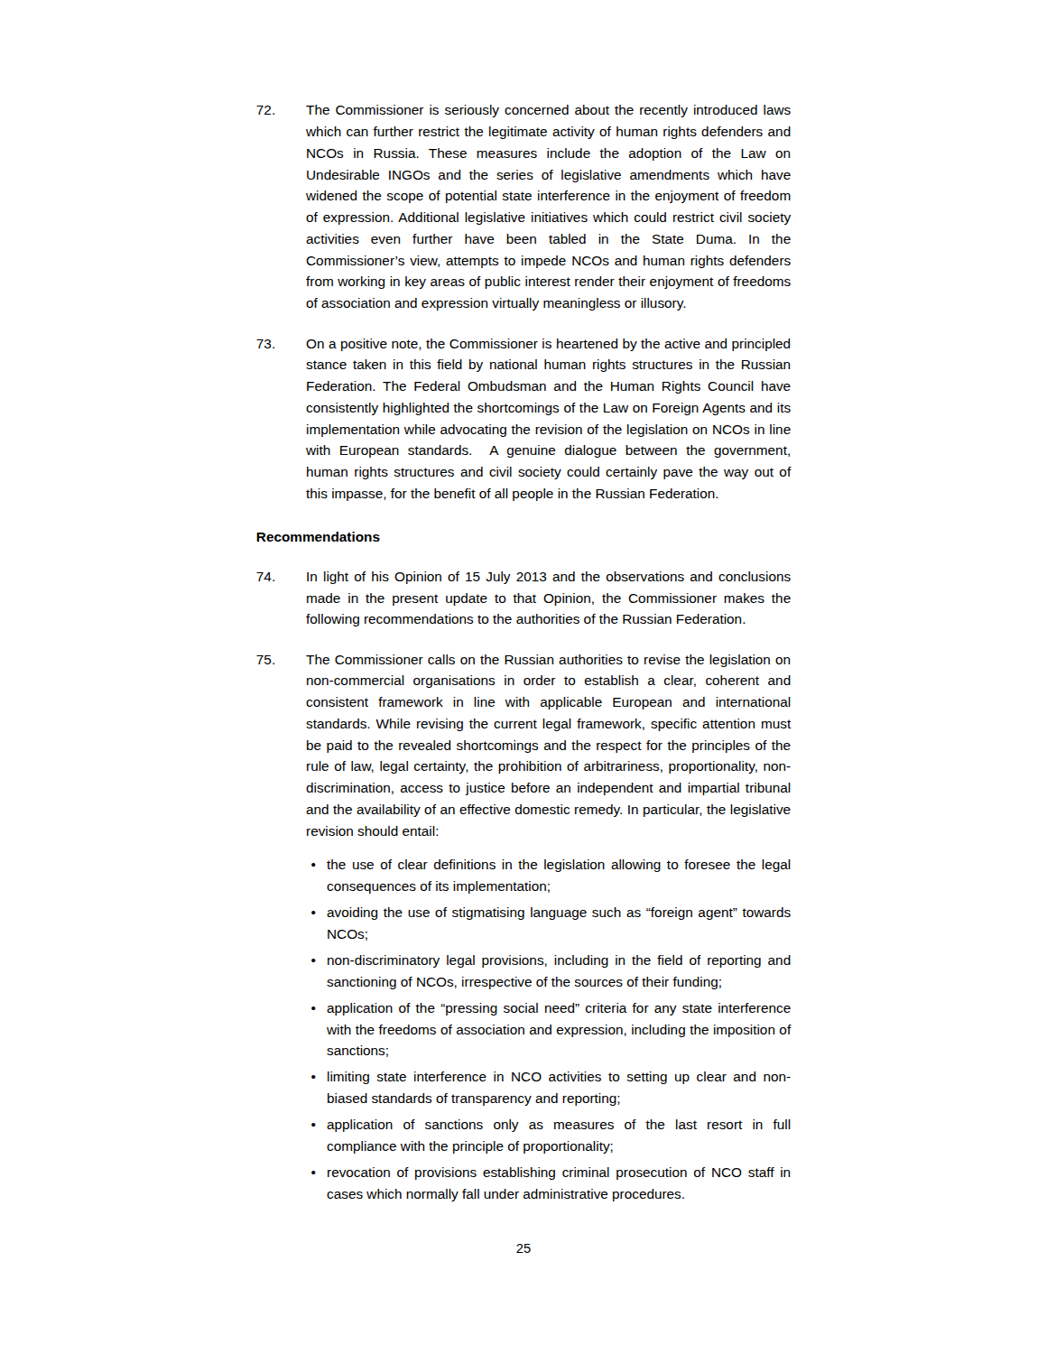72.
The Commissioner is seriously concerned about the recently introduced laws which can further restrict the legitimate activity of human rights defenders and NCOs in Russia. These measures include the adoption of the Law on Undesirable INGOs and the series of legislative amendments which have widened the scope of potential state interference in the enjoyment of freedom of expression. Additional legislative initiatives which could restrict civil society activities even further have been tabled in the State Duma. In the Commissioner’s view, attempts to impede NCOs and human rights defenders from working in key areas of public interest render their enjoyment of freedoms of association and expression virtually meaningless or illusory.
73.
On a positive note, the Commissioner is heartened by the active and principled stance taken in this field by national human rights structures in the Russian Federation. The Federal Ombudsman and the Human Rights Council have consistently highlighted the shortcomings of the Law on Foreign Agents and its implementation while advocating the revision of the legislation on NCOs in line with European standards. A genuine dialogue between the government, human rights structures and civil society could certainly pave the way out of this impasse, for the benefit of all people in the Russian Federation.
Recommendations
74.
In light of his Opinion of 15 July 2013 and the observations and conclusions made in the present update to that Opinion, the Commissioner makes the following recommendations to the authorities of the Russian Federation.
75.
The Commissioner calls on the Russian authorities to revise the legislation on non-commercial organisations in order to establish a clear, coherent and consistent framework in line with applicable European and international standards. While revising the current legal framework, specific attention must be paid to the revealed shortcomings and the respect for the principles of the rule of law, legal certainty, the prohibition of arbitrariness, proportionality, non-discrimination, access to justice before an independent and impartial tribunal and the availability of an effective domestic remedy. In particular, the legislative revision should entail:
the use of clear definitions in the legislation allowing to foresee the legal consequences of its implementation;
avoiding the use of stigmatising language such as “foreign agent” towards NCOs;
non-discriminatory legal provisions, including in the field of reporting and sanctioning of NCOs, irrespective of the sources of their funding;
application of the “pressing social need” criteria for any state interference with the freedoms of association and expression, including the imposition of sanctions;
limiting state interference in NCO activities to setting up clear and non-biased standards of transparency and reporting;
application of sanctions only as measures of the last resort in full compliance with the principle of proportionality;
revocation of provisions establishing criminal prosecution of NCO staff in cases which normally fall under administrative procedures.
25